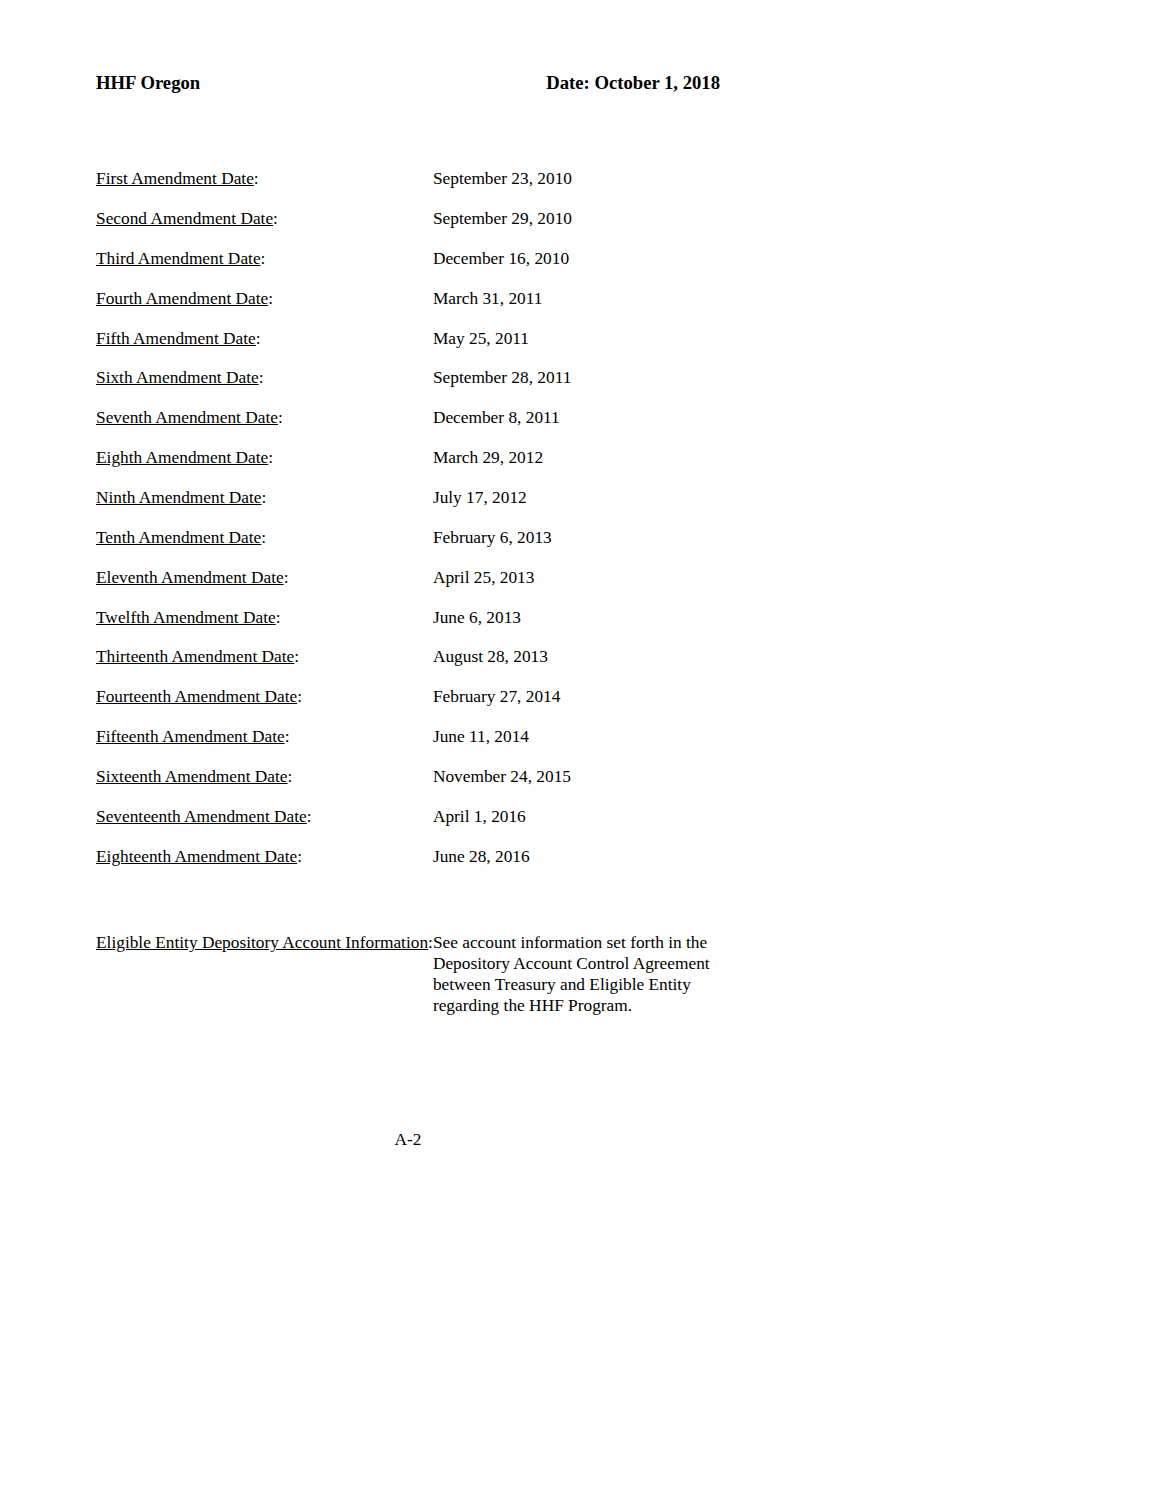HHF Oregon Date: October 1, 2018
| First Amendment Date : | September 23, 2010 |
| Second Amendment Date : | September 29, 2010 |
| Third Amendment Date : | December 16, 2010 |
| Fourth Amendment Date : | March 31, 2011 |
| Fifth Amendment Date : | May 25, 2011 |
| Sixth Amendment Date : | September 28, 2011 |
| Seventh Amendment Date : | December 8, 2011 |
| Eighth Amendment Date : | March 29, 2012 |
| Ninth Amendment Date : | July 17, 2012 |
| Tenth Amendment Date : | February 6, 2013 |
| Eleventh Amendment Date : | April 25, 2013 |
| Twelfth Amendment Date : | June 6, 2013 |
| Thirteenth Amendment Date : | August 28, 2013 |
| Fourteenth Amendment Date : | February 27, 2014 |
| Fifteenth Amendment Date : | June 11, 2014 |
| Sixteenth Amendment Date : | November 24, 2015 |
| Seventeenth Amendment Date : | April 1, 2016 |
| Eighteenth Amendment Date : | June 28, 2016 |
| Eligible Entity Depository Account Information : | See account information set forth in the Depository Account Control Agreement between Treasury and Eligible Entity regarding the HHF Program. |
A-2